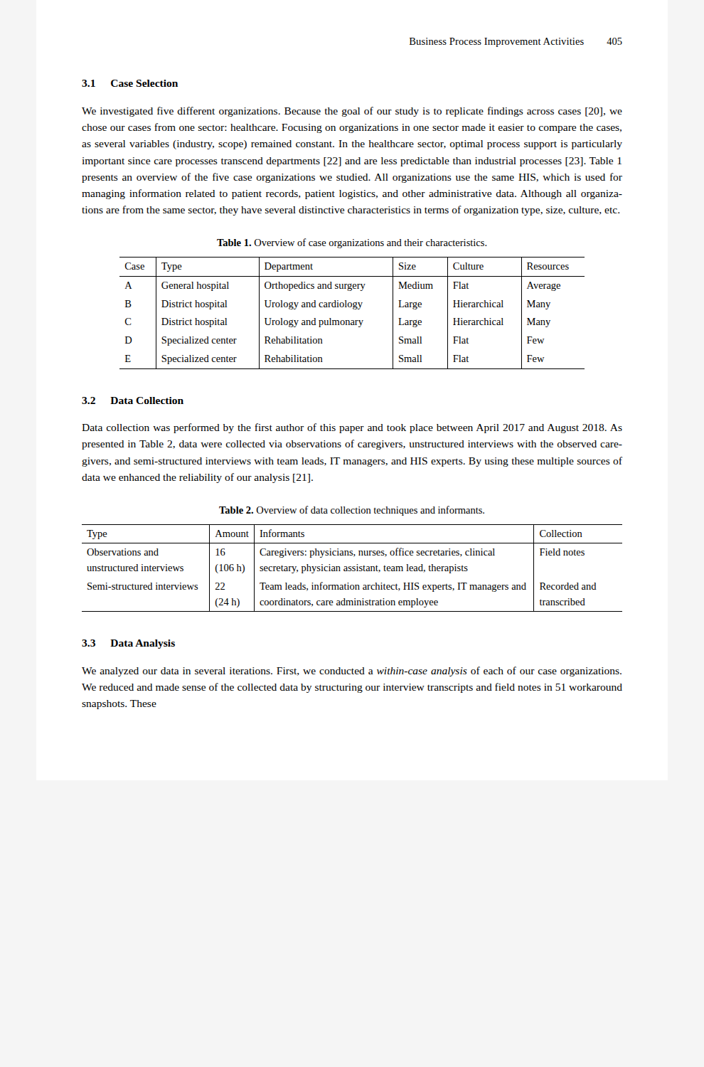Business Process Improvement Activities 405
3.1 Case Selection
We investigated five different organizations. Because the goal of our study is to replicate findings across cases [20], we chose our cases from one sector: healthcare. Focusing on organizations in one sector made it easier to compare the cases, as several variables (industry, scope) remained constant. In the healthcare sector, optimal process support is particularly important since care processes transcend departments [22] and are less predictable than industrial processes [23]. Table 1 presents an overview of the five case organizations we studied. All organizations use the same HIS, which is used for managing information related to patient records, patient logistics, and other administrative data. Although all organizations are from the same sector, they have several distinctive characteristics in terms of organization type, size, culture, etc.
Table 1. Overview of case organizations and their characteristics.
| Case | Type | Department | Size | Culture | Resources |
| --- | --- | --- | --- | --- | --- |
| A | General hospital | Orthopedics and surgery | Medium | Flat | Average |
| B | District hospital | Urology and cardiology | Large | Hierarchical | Many |
| C | District hospital | Urology and pulmonary | Large | Hierarchical | Many |
| D | Specialized center | Rehabilitation | Small | Flat | Few |
| E | Specialized center | Rehabilitation | Small | Flat | Few |
3.2 Data Collection
Data collection was performed by the first author of this paper and took place between April 2017 and August 2018. As presented in Table 2, data were collected via observations of caregivers, unstructured interviews with the observed caregivers, and semi-structured interviews with team leads, IT managers, and HIS experts. By using these multiple sources of data we enhanced the reliability of our analysis [21].
Table 2. Overview of data collection techniques and informants.
| Type | Amount | Informants | Collection |
| --- | --- | --- | --- |
| Observations and unstructured interviews | 16 (106 h) | Caregivers: physicians, nurses, office secretaries, clinical secretary, physician assistant, team lead, therapists | Field notes |
| Semi-structured interviews | 22 (24 h) | Team leads, information architect, HIS experts, IT managers and coordinators, care administration employee | Recorded and transcribed |
3.3 Data Analysis
We analyzed our data in several iterations. First, we conducted a within-case analysis of each of our case organizations. We reduced and made sense of the collected data by structuring our interview transcripts and field notes in 51 workaround snapshots. These